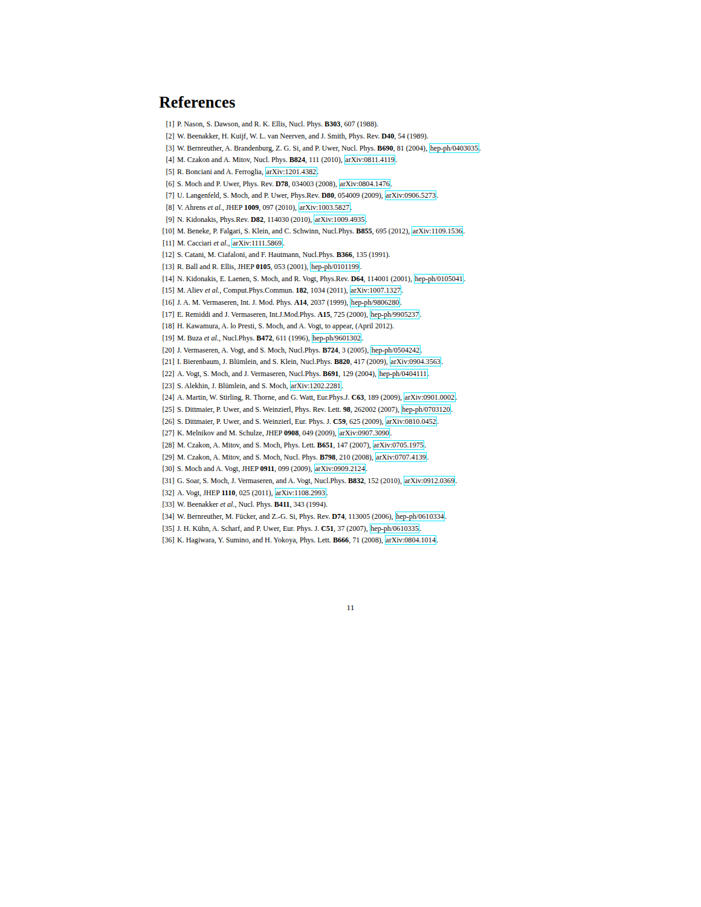References
[1] P. Nason, S. Dawson, and R. K. Ellis, Nucl. Phys. B303, 607 (1988).
[2] W. Beenakker, H. Kuijf, W. L. van Neerven, and J. Smith, Phys. Rev. D40, 54 (1989).
[3] W. Bernreuther, A. Brandenburg, Z. G. Si, and P. Uwer, Nucl. Phys. B690, 81 (2004), hep-ph/0403035.
[4] M. Czakon and A. Mitov, Nucl. Phys. B824, 111 (2010), arXiv:0811.4119.
[5] R. Bonciani and A. Ferroglia, arXiv:1201.4382.
[6] S. Moch and P. Uwer, Phys. Rev. D78, 034003 (2008), arXiv:0804.1476.
[7] U. Langenfeld, S. Moch, and P. Uwer, Phys.Rev. D80, 054009 (2009), arXiv:0906.5273.
[8] V. Ahrens et al., JHEP 1009, 097 (2010), arXiv:1003.5827.
[9] N. Kidonakis, Phys.Rev. D82, 114030 (2010), arXiv:1009.4935.
[10] M. Beneke, P. Falgari, S. Klein, and C. Schwinn, Nucl.Phys. B855, 695 (2012), arXiv:1109.1536.
[11] M. Cacciari et al., arXiv:1111.5869.
[12] S. Catani, M. Ciafaloni, and F. Hautmann, Nucl.Phys. B366, 135 (1991).
[13] R. Ball and R. Ellis, JHEP 0105, 053 (2001), hep-ph/0101199.
[14] N. Kidonakis, E. Laenen, S. Moch, and R. Vogt, Phys.Rev. D64, 114001 (2001), hep-ph/0105041.
[15] M. Aliev et al., Comput.Phys.Commun. 182, 1034 (2011), arXiv:1007.1327.
[16] J. A. M. Vermaseren, Int. J. Mod. Phys. A14, 2037 (1999), hep-ph/9806280.
[17] E. Remiddi and J. Vermaseren, Int.J.Mod.Phys. A15, 725 (2000), hep-ph/9905237.
[18] H. Kawamura, A. lo Presti, S. Moch, and A. Vogt, to appear, (April 2012).
[19] M. Buza et al., Nucl.Phys. B472, 611 (1996), hep-ph/9601302.
[20] J. Vermaseren, A. Vogt, and S. Moch, Nucl.Phys. B724, 3 (2005), hep-ph/0504242.
[21] I. Bierenbaum, J. Blümlein, and S. Klein, Nucl.Phys. B820, 417 (2009), arXiv:0904.3563.
[22] A. Vogt, S. Moch, and J. Vermaseren, Nucl.Phys. B691, 129 (2004), hep-ph/0404111.
[23] S. Alekhin, J. Blümlein, and S. Moch, arXiv:1202.2281.
[24] A. Martin, W. Stirling, R. Thorne, and G. Watt, Eur.Phys.J. C63, 189 (2009), arXiv:0901.0002.
[25] S. Dittmaier, P. Uwer, and S. Weinzierl, Phys. Rev. Lett. 98, 262002 (2007), hep-ph/0703120.
[26] S. Dittmaier, P. Uwer, and S. Weinzierl, Eur. Phys. J. C59, 625 (2009), arXiv:0810.0452.
[27] K. Melnikov and M. Schulze, JHEP 0908, 049 (2009), arXiv:0907.3090.
[28] M. Czakon, A. Mitov, and S. Moch, Phys. Lett. B651, 147 (2007), arXiv:0705.1975.
[29] M. Czakon, A. Mitov, and S. Moch, Nucl. Phys. B798, 210 (2008), arXiv:0707.4139.
[30] S. Moch and A. Vogt, JHEP 0911, 099 (2009), arXiv:0909.2124.
[31] G. Soar, S. Moch, J. Vermaseren, and A. Vogt, Nucl.Phys. B832, 152 (2010), arXiv:0912.0369.
[32] A. Vogt, JHEP 1110, 025 (2011), arXiv:1108.2993.
[33] W. Beenakker et al., Nucl. Phys. B411, 343 (1994).
[34] W. Bernreuther, M. Fücker, and Z.-G. Si, Phys. Rev. D74, 113005 (2006), hep-ph/0610334.
[35] J. H. Kühn, A. Scharf, and P. Uwer, Eur. Phys. J. C51, 37 (2007), hep-ph/0610335.
[36] K. Hagiwara, Y. Sumino, and H. Yokoya, Phys. Lett. B666, 71 (2008), arXiv:0804.1014.
11